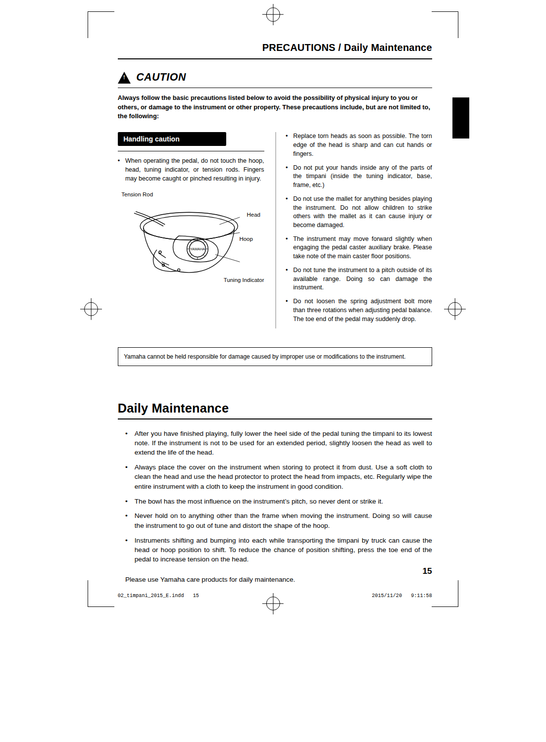PRECAUTIONS / Daily Maintenance
CAUTION
Always follow the basic precautions listed below to avoid the possibility of physical injury to you or others, or damage to the instrument or other property. These precautions include, but are not limited to, the following:
Handling caution
When operating the pedal, do not touch the hoop, head, tuning indicator, or tension rods. Fingers may become caught or pinched resulting in injury.
Tension Rod Head Hoop Tuning Indicator YAMAHA
Replace torn heads as soon as possible. The torn edge of the head is sharp and can cut hands or fingers.
Do not put your hands inside any of the parts of the timpani (inside the tuning indicator, base, frame, etc.)
Do not use the mallet for anything besides playing the instrument. Do not allow children to strike others with the mallet as it can cause injury or become damaged.
The instrument may move forward slightly when engaging the pedal caster auxiliary brake. Please take note of the main caster floor positions.
Do not tune the instrument to a pitch outside of its available range. Doing so can damage the instrument.
Do not loosen the spring adjustment bolt more than three rotations when adjusting pedal balance. The toe end of the pedal may suddenly drop.
Yamaha cannot be held responsible for damage caused by improper use or modifications to the instrument.
Daily Maintenance
After you have finished playing, fully lower the heel side of the pedal tuning the timpani to its lowest note. If the instrument is not to be used for an extended period, slightly loosen the head as well to extend the life of the head.
Always place the cover on the instrument when storing to protect it from dust. Use a soft cloth to clean the head and use the head protector to protect the head from impacts, etc. Regularly wipe the entire instrument with a cloth to keep the instrument in good condition.
The bowl has the most influence on the instrument’s pitch, so never dent or strike it.
Never hold on to anything other than the frame when moving the instrument. Doing so will cause the instrument to go out of tune and distort the shape of the hoop.
Instruments shifting and bumping into each while transporting the timpani by truck can cause the head or hoop position to shift. To reduce the chance of position shifting, press the toe end of the pedal to increase tension on the head.
Please use Yamaha care products for daily maintenance.
15
02_timpani_2015_E.indd 15 2015/11/20 9:11:58